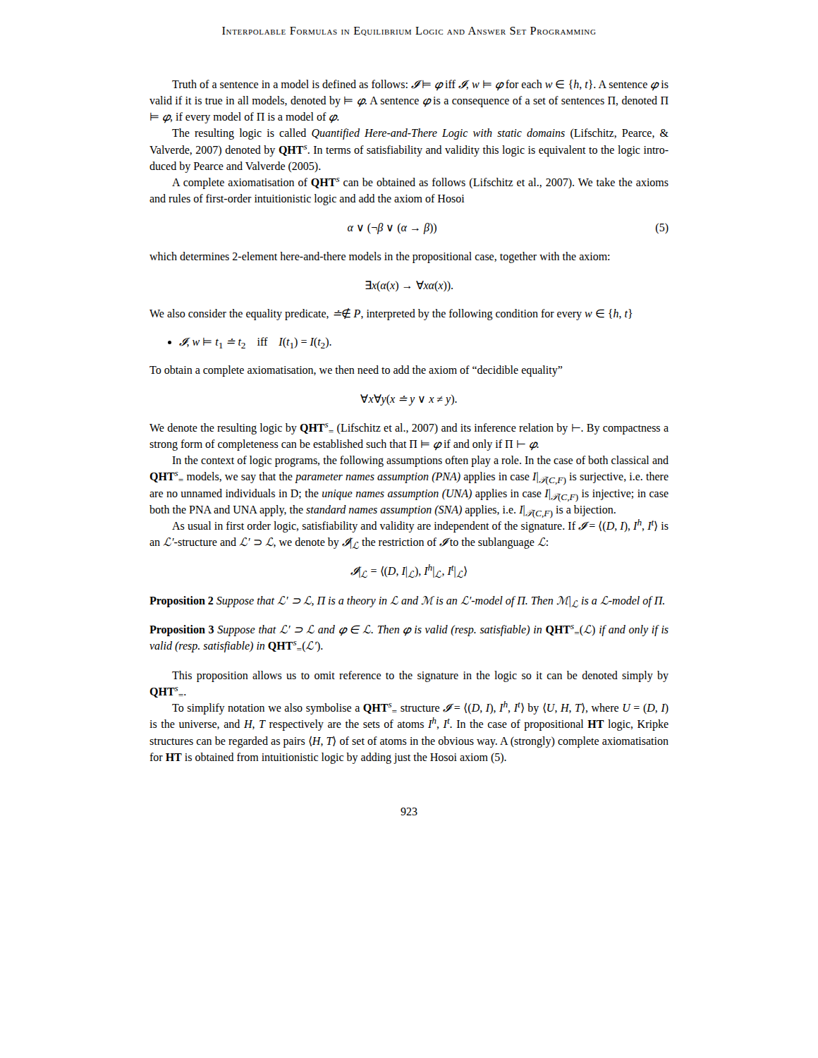Interpolable Formulas in Equilibrium Logic and Answer Set Programming
Truth of a sentence in a model is defined as follows: 𝓘 ⊨ 𝜑 iff 𝓘, w ⊨ 𝜑 for each w ∈ {h, t}. A sentence 𝜑 is valid if it is true in all models, denoted by ⊨ 𝜑. A sentence 𝜑 is a consequence of a set of sentences Π, denoted Π ⊨ 𝜑, if every model of Π is a model of 𝜑.
The resulting logic is called Quantified Here-and-There Logic with static domains (Lifschitz, Pearce, & Valverde, 2007) denoted by QHTs. In terms of satisfiability and validity this logic is equivalent to the logic introduced by Pearce and Valverde (2005).
A complete axiomatisation of QHTs can be obtained as follows (Lifschitz et al., 2007). We take the axioms and rules of first-order intuitionistic logic and add the axiom of Hosoi
α ∨ (¬β ∨ (α → β))
(5)
which determines 2-element here-and-there models in the propositional case, together with the axiom:
∃x(α(x) → ∀xα(x)).
We also consider the equality predicate, ≐∉ P, interpreted by the following condition for every w ∈ {h, t}
𝓘, w ⊨ t1 ≐ t2 iff I(t1) = I(t2).
To obtain a complete axiomatisation, we then need to add the axiom of “decidible equality”
∀x∀y(x ≐ y ∨ x ≠ y).
We denote the resulting logic by QHTs= (Lifschitz et al., 2007) and its inference relation by ⊢. By compactness a strong form of completeness can be established such that Π ⊨ 𝜑 if and only if Π ⊢ 𝜑.
In the context of logic programs, the following assumptions often play a role. In the case of both classical and QHTs= models, we say that the parameter names assumption (PNA) applies in case I|𝒯(C,F) is surjective, i.e. there are no unnamed individuals in D; the unique names assumption (UNA) applies in case I|𝒯(C,F) is injective; in case both the PNA and UNA apply, the standard names assumption (SNA) applies, i.e. I|𝒯(C,F) is a bijection.
As usual in first order logic, satisfiability and validity are independent of the signature. If 𝓘 = ⟨(D, I), Ih, It⟩ is an ℒ′-structure and ℒ′ ⊃ ℒ, we denote by 𝓘|ℒ the restriction of 𝓘 to the sublanguage ℒ:
𝓘|ℒ = ⟨(D, I|ℒ), Ih|ℒ, It|ℒ⟩
Proposition 2 Suppose that ℒ′ ⊃ ℒ, Π is a theory in ℒ and ℳ is an ℒ′-model of Π. Then ℳ|ℒ is a ℒ-model of Π.
Proposition 3 Suppose that ℒ′ ⊃ ℒ and 𝜑 ∈ ℒ. Then 𝜑 is valid (resp. satisfiable) in QHTs=(ℒ) if and only if is valid (resp. satisfiable) in QHTs=(ℒ′).
This proposition allows us to omit reference to the signature in the logic so it can be denoted simply by QHTs=.
To simplify notation we also symbolise a QHTs= structure 𝓘 = ⟨(D, I), Ih, It⟩ by ⟨U, H, T⟩, where U = (D, I) is the universe, and H, T respectively are the sets of atoms Ih, It. In the case of propositional HT logic, Kripke structures can be regarded as pairs ⟨H, T⟩ of set of atoms in the obvious way. A (strongly) complete axiomatisation for HT is obtained from intuitionistic logic by adding just the Hosoi axiom (5).
923